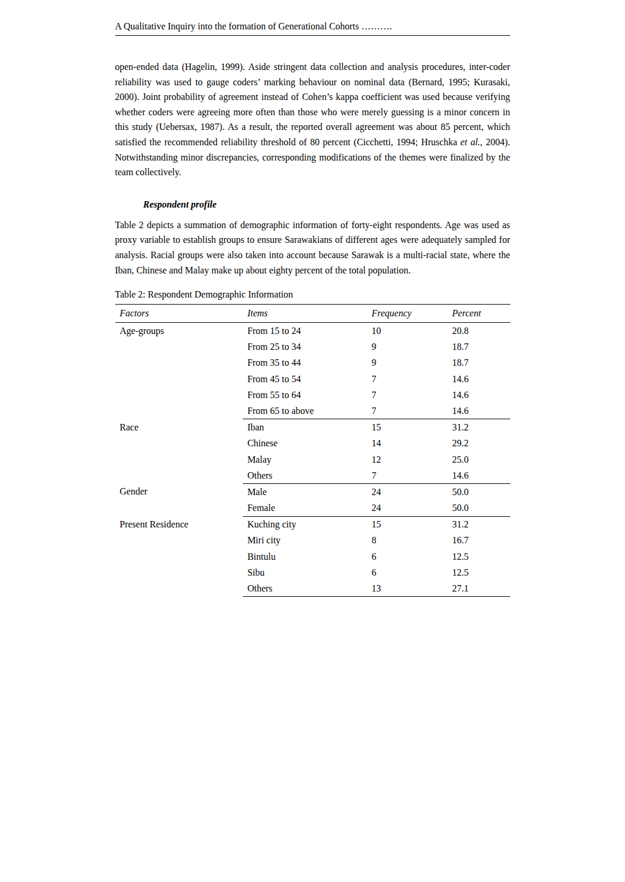A Qualitative Inquiry into the formation of Generational Cohorts ……….
open-ended data (Hagelin, 1999). Aside stringent data collection and analysis procedures, inter-coder reliability was used to gauge coders’ marking behaviour on nominal data (Bernard, 1995; Kurasaki, 2000). Joint probability of agreement instead of Cohen’s kappa coefficient was used because verifying whether coders were agreeing more often than those who were merely guessing is a minor concern in this study (Uebersax, 1987). As a result, the reported overall agreement was about 85 percent, which satisfied the recommended reliability threshold of 80 percent (Cicchetti, 1994; Hruschka et al., 2004). Notwithstanding minor discrepancies, corresponding modifications of the themes were finalized by the team collectively.
Respondent profile
Table 2 depicts a summation of demographic information of forty-eight respondents. Age was used as proxy variable to establish groups to ensure Sarawakians of different ages were adequately sampled for analysis. Racial groups were also taken into account because Sarawak is a multi-racial state, where the Iban, Chinese and Malay make up about eighty percent of the total population.
Table 2: Respondent Demographic Information
| Factors | Items | Frequency | Percent |
| --- | --- | --- | --- |
| Age-groups | From 15 to 24 | 10 | 20.8 |
| From 25 to 34 | 9 | 18.7 |
| From 35 to 44 | 9 | 18.7 |
| From 45 to 54 | 7 | 14.6 |
| From 55 to 64 | 7 | 14.6 |
| From 65 to above | 7 | 14.6 |
| Race | Iban | 15 | 31.2 |
| Chinese | 14 | 29.2 |
| Malay | 12 | 25.0 |
| Others | 7 | 14.6 |
| Gender | Male | 24 | 50.0 |
| Female | 24 | 50.0 |
| Present Residence | Kuching city | 15 | 31.2 |
| Miri city | 8 | 16.7 |
| Bintulu | 6 | 12.5 |
| Sibu | 6 | 12.5 |
| Others | 13 | 27.1 |